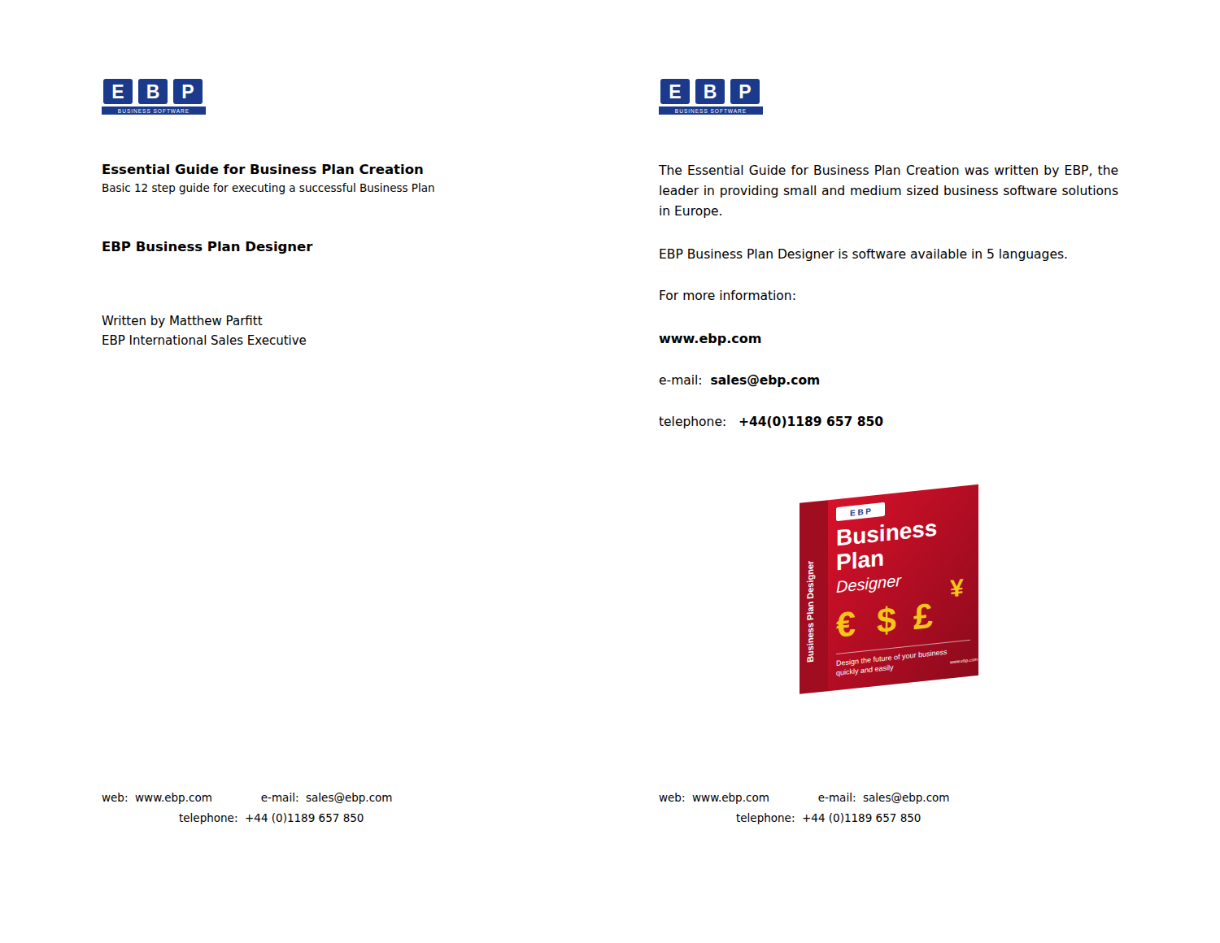Essential Guide for Business Plan Creation
Basic 12 step guide for executing a successful Business Plan
EBP Business Plan Designer
Written by Matthew Parfitt
EBP International Sales Executive
web: www.ebp.com e-mail: sales@ebp.com
telephone: +44 (0)1189 657 850
The Essential Guide for Business Plan Creation was written by EBP, the leader in providing small and medium sized business software solutions in Europe.
EBP Business Plan Designer is software available in 5 languages.
For more information:
www.ebp.com
e-mail: sales@ebp.com
telephone: +44(0)1189 657 850
web: www.ebp.com e-mail: sales@ebp.com
telephone: +44 (0)1189 657 850